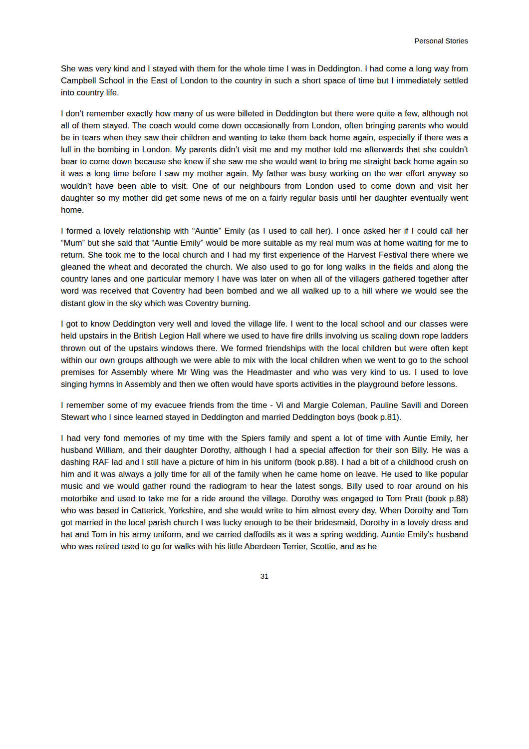Personal Stories
She was very kind and I stayed with them for the whole time I was in Deddington. I had come a long way from Campbell School in the East of London to the country in such a short space of time but I immediately settled into country life.
I don’t remember exactly how many of us were billeted in Deddington but there were quite a few, although not all of them stayed. The coach would come down occasionally from London, often bringing parents who would be in tears when they saw their children and wanting to take them back home again, especially if there was a lull in the bombing in London. My parents didn’t visit me and my mother told me afterwards that she couldn’t bear to come down because she knew if she saw me she would want to bring me straight back home again so it was a long time before I saw my mother again. My father was busy working on the war effort anyway so wouldn’t have been able to visit. One of our neighbours from London used to come down and visit her daughter so my mother did get some news of me on a fairly regular basis until her daughter eventually went home.
I formed a lovely relationship with “Auntie” Emily (as I used to call her). I once asked her if I could call her “Mum” but she said that “Auntie Emily” would be more suitable as my real mum was at home waiting for me to return. She took me to the local church and I had my first experience of the Harvest Festival there where we gleaned the wheat and decorated the church. We also used to go for long walks in the fields and along the country lanes and one particular memory I have was later on when all of the villagers gathered together after word was received that Coventry had been bombed and we all walked up to a hill where we would see the distant glow in the sky which was Coventry burning.
I got to know Deddington very well and loved the village life. I went to the local school and our classes were held upstairs in the British Legion Hall where we used to have fire drills involving us scaling down rope ladders thrown out of the upstairs windows there. We formed friendships with the local children but were often kept within our own groups although we were able to mix with the local children when we went to go to the school premises for Assembly where Mr Wing was the Headmaster and who was very kind to us. I used to love singing hymns in Assembly and then we often would have sports activities in the playground before lessons.
I remember some of my evacuee friends from the time - Vi and Margie Coleman, Pauline Savill and Doreen Stewart who I since learned stayed in Deddington and married Deddington boys (book p.81).
I had very fond memories of my time with the Spiers family and spent a lot of time with Auntie Emily, her husband William, and their daughter Dorothy, although I had a special affection for their son Billy. He was a dashing RAF lad and I still have a picture of him in his uniform (book p.88). I had a bit of a childhood crush on him and it was always a jolly time for all of the family when he came home on leave. He used to like popular music and we would gather round the radiogram to hear the latest songs. Billy used to roar around on his motorbike and used to take me for a ride around the village. Dorothy was engaged to Tom Pratt (book p.88) who was based in Catterick, Yorkshire, and she would write to him almost every day. When Dorothy and Tom got married in the local parish church I was lucky enough to be their bridesmaid, Dorothy in a lovely dress and hat and Tom in his army uniform, and we carried daffodils as it was a spring wedding. Auntie Emily’s husband who was retired used to go for walks with his little Aberdeen Terrier, Scottie, and as he
31